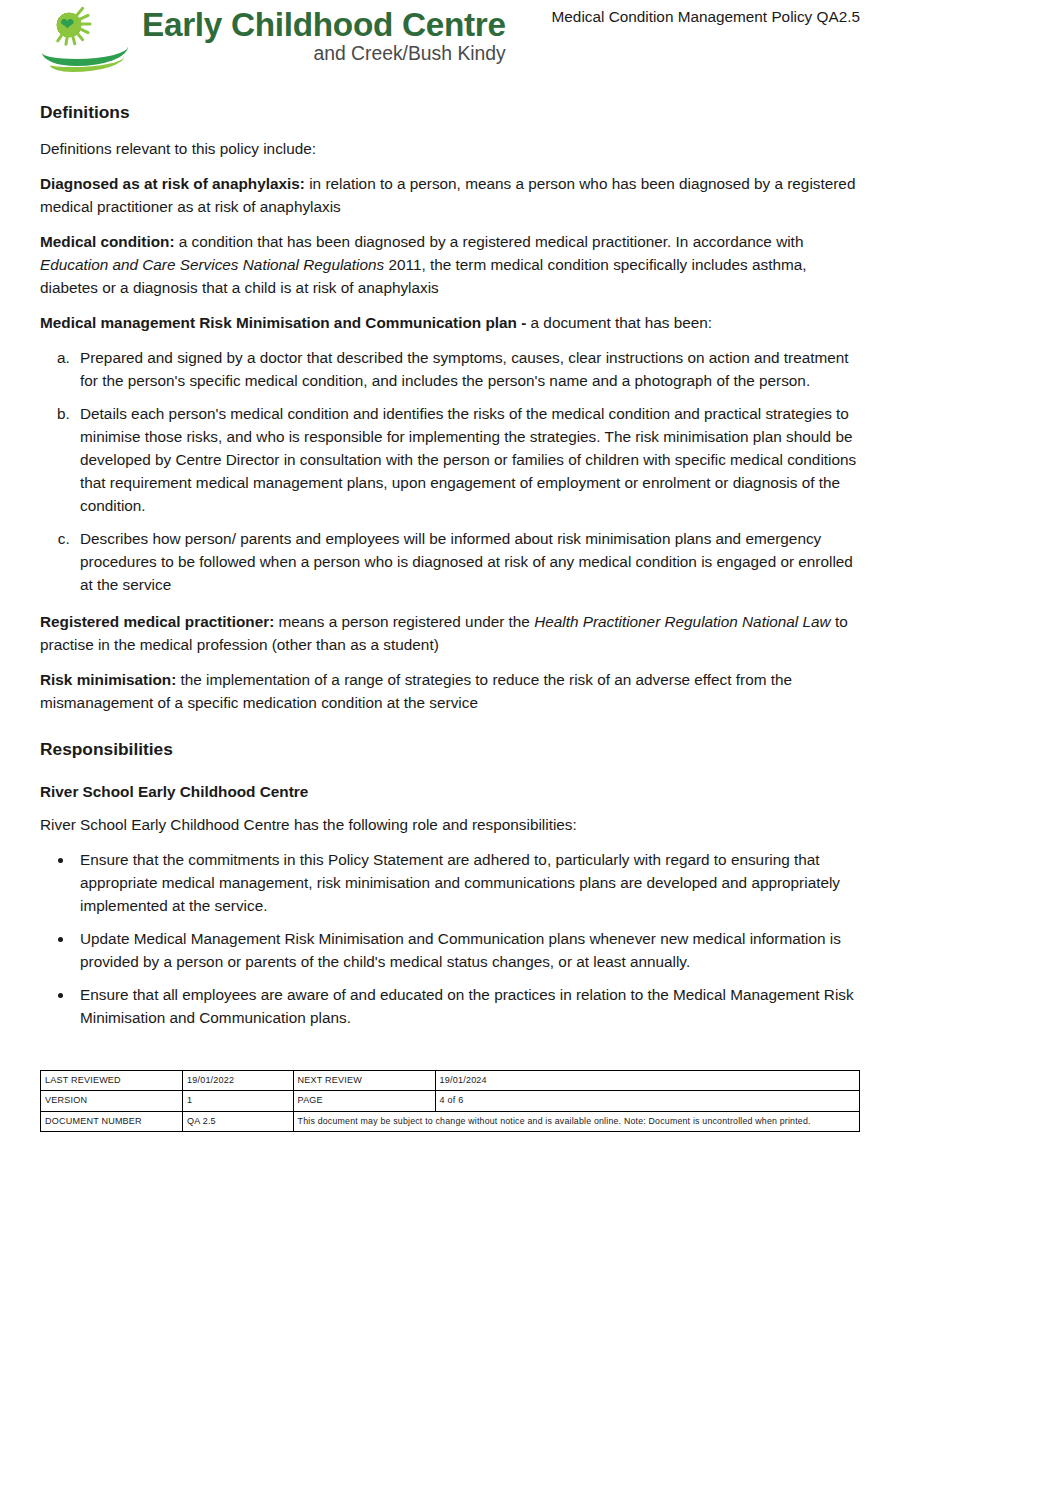❤
Early Childhood Centre
and Creek/Bush Kindy
Medical Condition Management Policy QA2.5
Definitions
Definitions relevant to this policy include:
Diagnosed as at risk of anaphylaxis: in relation to a person, means a person who has been diagnosed by a registered medical practitioner as at risk of anaphylaxis
Medical condition: a condition that has been diagnosed by a registered medical practitioner. In accordance with Education and Care Services National Regulations 2011, the term medical condition specifically includes asthma, diabetes or a diagnosis that a child is at risk of anaphylaxis
Medical management Risk Minimisation and Communication plan - a document that has been:
Prepared and signed by a doctor that described the symptoms, causes, clear instructions on action and treatment for the person's specific medical condition, and includes the person's name and a photograph of the person.
Details each person's medical condition and identifies the risks of the medical condition and practical strategies to minimise those risks, and who is responsible for implementing the strategies. The risk minimisation plan should be developed by Centre Director in consultation with the person or families of children with specific medical conditions that requirement medical management plans, upon engagement of employment or enrolment or diagnosis of the condition.
Describes how person/ parents and employees will be informed about risk minimisation plans and emergency procedures to be followed when a person who is diagnosed at risk of any medical condition is engaged or enrolled at the service
Registered medical practitioner: means a person registered under the Health Practitioner Regulation National Law to practise in the medical profession (other than as a student)
Risk minimisation: the implementation of a range of strategies to reduce the risk of an adverse effect from the mismanagement of a specific medication condition at the service
Responsibilities
River School Early Childhood Centre
River School Early Childhood Centre has the following role and responsibilities:
Ensure that the commitments in this Policy Statement are adhered to, particularly with regard to ensuring that appropriate medical management, risk minimisation and communications plans are developed and appropriately implemented at the service.
Update Medical Management Risk Minimisation and Communication plans whenever new medical information is provided by a person or parents of the child's medical status changes, or at least annually.
Ensure that all employees are aware of and educated on the practices in relation to the Medical Management Risk Minimisation and Communication plans.
| Last Reviewed | 19/01/2022 | Next Review | 19/01/2024 |
| Version | 1 | Page | 4 of 6 |
| Document Number | QA 2.5 | This document may be subject to change without notice and is available online. Note: Document is uncontrolled when printed. |